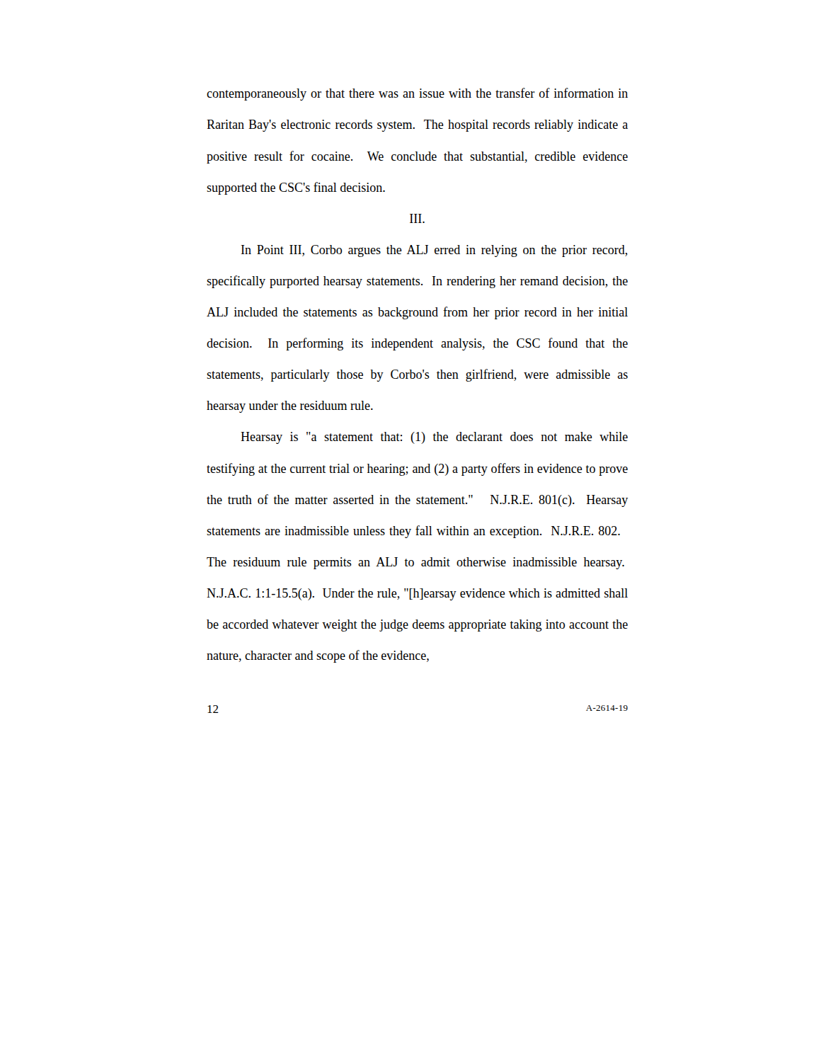contemporaneously or that there was an issue with the transfer of information in Raritan Bay's electronic records system. The hospital records reliably indicate a positive result for cocaine. We conclude that substantial, credible evidence supported the CSC's final decision.
III.
In Point III, Corbo argues the ALJ erred in relying on the prior record, specifically purported hearsay statements. In rendering her remand decision, the ALJ included the statements as background from her prior record in her initial decision. In performing its independent analysis, the CSC found that the statements, particularly those by Corbo's then girlfriend, were admissible as hearsay under the residuum rule.
Hearsay is "a statement that: (1) the declarant does not make while testifying at the current trial or hearing; and (2) a party offers in evidence to prove the truth of the matter asserted in the statement." N.J.R.E. 801(c). Hearsay statements are inadmissible unless they fall within an exception. N.J.R.E. 802. The residuum rule permits an ALJ to admit otherwise inadmissible hearsay. N.J.A.C. 1:1-15.5(a). Under the rule, "[h]earsay evidence which is admitted shall be accorded whatever weight the judge deems appropriate taking into account the nature, character and scope of the evidence,
12 A-2614-19